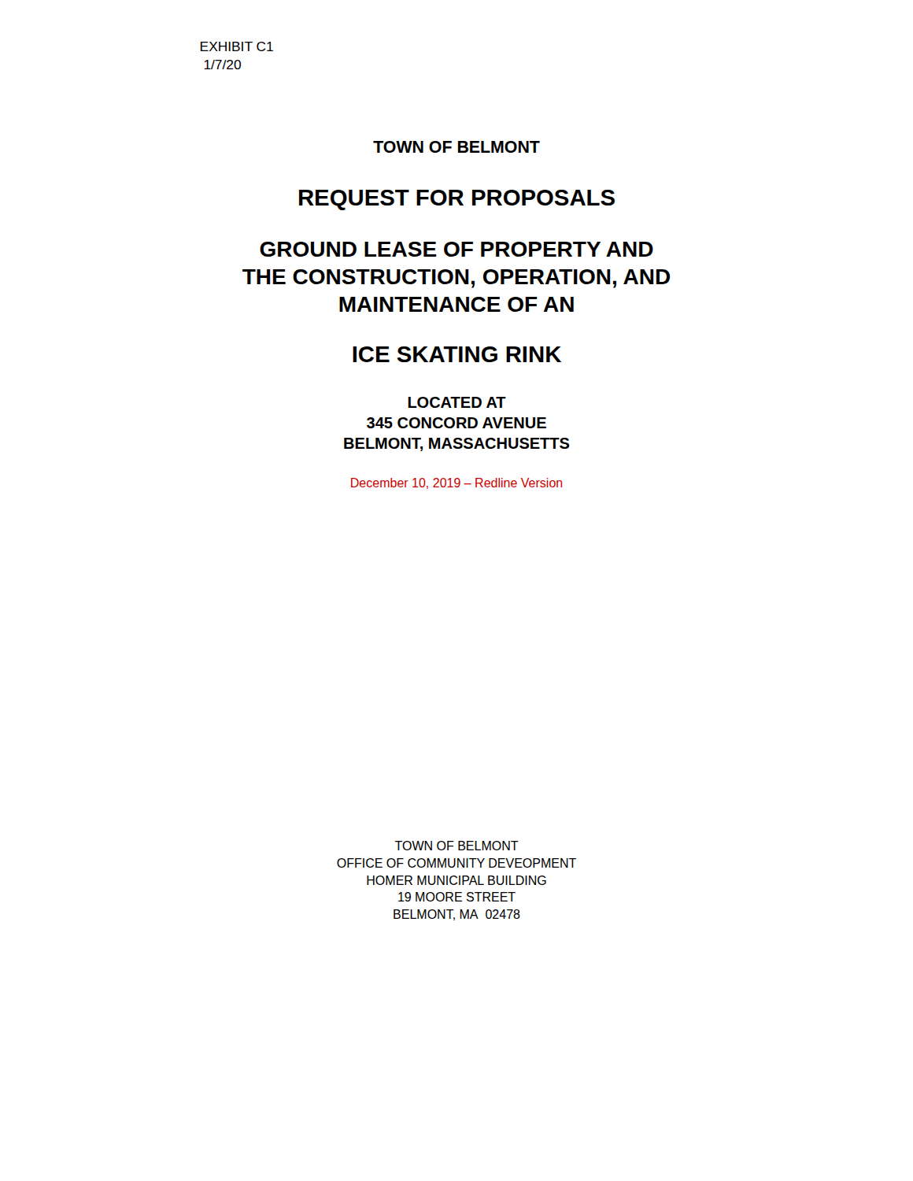EXHIBIT C1
1/7/20
TOWN OF BELMONT
REQUEST FOR PROPOSALS
GROUND LEASE OF PROPERTY AND
THE CONSTRUCTION, OPERATION, AND
MAINTENANCE OF AN
ICE SKATING RINK
LOCATED AT
345 CONCORD AVENUE
BELMONT, MASSACHUSETTS
December 10, 2019 – Redline Version
TOWN OF BELMONT
OFFICE OF COMMUNITY DEVEOPMENT
HOMER MUNICIPAL BUILDING
19 MOORE STREET
BELMONT, MA 02478